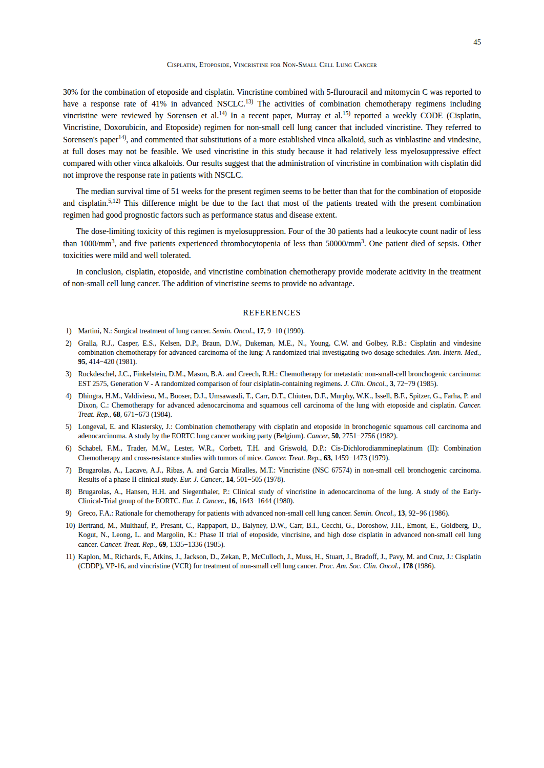45
Cisplatin, Etoposide, Vincristine for Non-Small Cell Lung Cancer
30% for the combination of etoposide and cisplatin. Vincristine combined with 5-flurouracil and mitomycin C was reported to have a response rate of 41% in advanced NSCLC.13) The activities of combination chemotherapy regimens including vincristine were reviewed by Sorensen et al.14) In a recent paper, Murray et al.15) reported a weekly CODE (Cisplatin, Vincristine, Doxorubicin, and Etoposide) regimen for non-small cell lung cancer that included vincristine. They referred to Sorensen's paper14), and commented that substitutions of a more established vinca alkaloid, such as vinblastine and vindesine, at full doses may not be feasible. We used vincristine in this study because it had relatively less myelosuppressive effect compared with other vinca alkaloids. Our results suggest that the administration of vincristine in combination with cisplatin did not improve the response rate in patients with NSCLC.
The median survival time of 51 weeks for the present regimen seems to be better than that for the combination of etoposide and cisplatin.5,12) This difference might be due to the fact that most of the patients treated with the present combination regimen had good prognostic factors such as performance status and disease extent.
The dose-limiting toxicity of this regimen is myelosuppression. Four of the 30 patients had a leukocyte count nadir of less than 1000/mm3, and five patients experienced thrombocytopenia of less than 50000/mm3. One patient died of sepsis. Other toxicities were mild and well tolerated.
In conclusion, cisplatin, etoposide, and vincristine combination chemotherapy provide moderate acitivity in the treatment of non-small cell lung cancer. The addition of vincristine seems to provide no advantage.
REFERENCES
Martini, N.: Surgical treatment of lung cancer. Semin. Oncol., 17, 9−10 (1990).
Gralla, R.J., Casper, E.S., Kelsen, D.P., Braun, D.W., Dukeman, M.E., N., Young, C.W. and Golbey, R.B.: Cisplatin and vindesine combination chemotherapy for advanced carcinoma of the lung: A randomized trial investigating two dosage schedules. Ann. Intern. Med., 95, 414−420 (1981).
Ruckdeschel, J.C., Finkelstein, D.M., Mason, B.A. and Creech, R.H.: Chemotherapy for metastatic non-small-cell bronchogenic carcinoma: EST 2575, Generation V - A randomized comparison of four cisiplatin-containing regimens. J. Clin. Oncol., 3, 72−79 (1985).
Dhingra, H.M., Valdivieso, M., Booser, D.J., Umsawasdi, T., Carr, D.T., Chiuten, D.F., Murphy, W.K., Issell, B.F., Spitzer, G., Farha, P. and Dixon, C.: Chemotherapy for advanced adenocarcinoma and squamous cell carcinoma of the lung with etoposide and cisplatin. Cancer. Treat. Rep., 68, 671−673 (1984).
Longeval, E. and Klastersky, J.: Combination chemotherapy with cisplatin and etoposide in bronchogenic squamous cell carcinoma and adenocarcinoma. A study by the EORTC lung cancer working party (Belgium). Cancer, 50, 2751−2756 (1982).
Schabel, F.M., Trader, M.W., Lester, W.R., Corbett, T.H. and Griswold, D.P.: Cis-Dichlorodiammineplatinum (II): Combination Chemotherapy and cross-resistance studies with tumors of mice. Cancer. Treat. Rep., 63, 1459−1473 (1979).
Brugarolas, A., Lacave, A.J., Ribas, A. and Garcia Miralles, M.T.: Vincristine (NSC 67574) in non-small cell bronchogenic carcinoma. Results of a phase II clinical study. Eur. J. Cancer., 14, 501−505 (1978).
Brugarolas, A., Hansen, H.H. and Siegenthaler, P.: Clinical study of vincristine in adenocarcinoma of the lung. A study of the Early-Clinical-Trial group of the EORTC. Eur. J. Cancer., 16, 1643−1644 (1980).
Greco, F.A.: Rationale for chemotherapy for patients with advanced non-small cell lung cancer. Semin. Oncol., 13, 92−96 (1986).
Bertrand, M., Multhauf, P., Presant, C., Rappaport, D., Balyney, D.W., Carr, B.I., Cecchi, G., Doroshow, J.H., Emont, E., Goldberg, D., Kogut, N., Leong, L. and Margolin, K.: Phase II trial of etoposide, vincrisine, and high dose cisplatin in advanced non-small cell lung cancer. Cancer. Treat. Rep., 69, 1335−1336 (1985).
Kaplon, M., Richards, F., Atkins, J., Jackson, D., Zekan, P., McCulloch, J., Muss, H., Stuart, J., Bradoff, J., Pavy, M. and Cruz, J.: Cisplatin (CDDP), VP-16, and vincristine (VCR) for treatment of non-small cell lung cancer. Proc. Am. Soc. Clin. Oncol., 178 (1986).